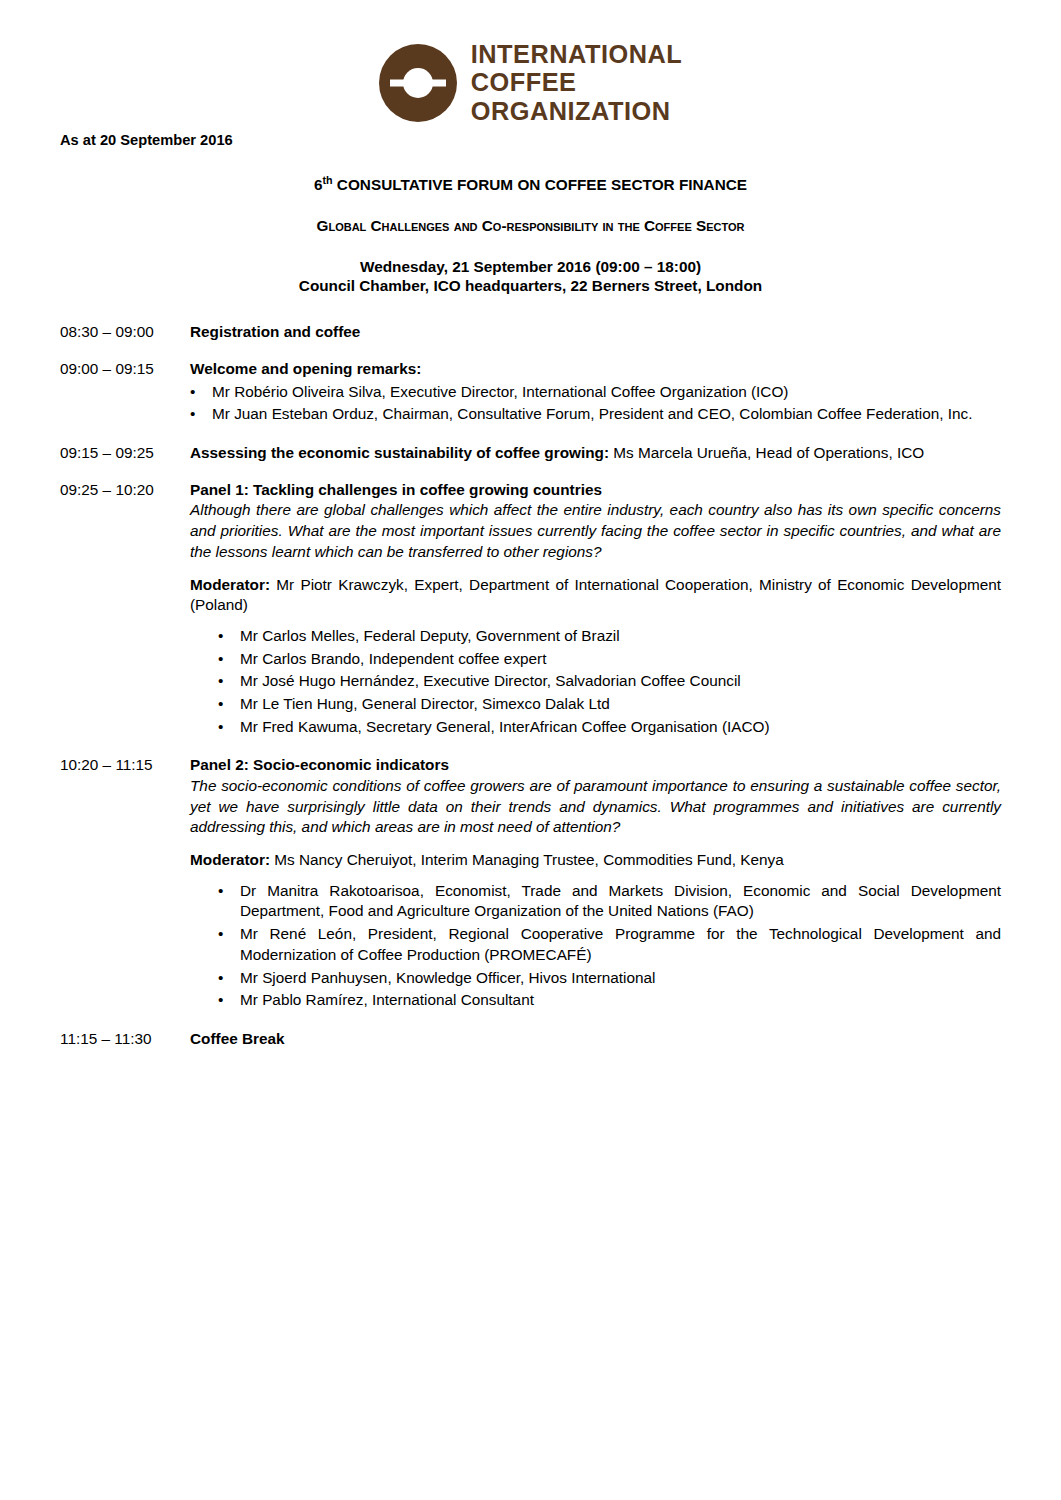INTERNATIONAL
COFFEE
ORGANIZATION
As at 20 September 2016
6th CONSULTATIVE FORUM ON COFFEE SECTOR FINANCE
Global Challenges and Co-responsibility in the Coffee Sector
Wednesday, 21 September 2016 (09:00 – 18:00)
Council Chamber, ICO headquarters, 22 Berners Street, London
| 08:30 – 09:00 | Registration and coffee |
| 09:00 – 09:15 | Welcome and opening remarks: Mr Robério Oliveira Silva, Executive Director, International Coffee Organization (ICO) Mr Juan Esteban Orduz, Chairman, Consultative Forum, President and CEO, Colombian Coffee Federation, Inc. |
| 09:15 – 09:25 | Assessing the economic sustainability of coffee growing: Ms Marcela Urueña, Head of Operations, ICO |
| 09:25 – 10:20 | Panel 1: Tackling challenges in coffee growing countries Although there are global challenges which affect the entire industry, each country also has its own specific concerns and priorities. What are the most important issues currently facing the coffee sector in specific countries, and what are the lessons learnt which can be transferred to other regions? Moderator: Mr Piotr Krawczyk, Expert, Department of International Cooperation, Ministry of Economic Development (Poland) Mr Carlos Melles, Federal Deputy, Government of Brazil Mr Carlos Brando, Independent coffee expert Mr José Hugo Hernández, Executive Director, Salvadorian Coffee Council Mr Le Tien Hung, General Director, Simexco Dalak Ltd Mr Fred Kawuma, Secretary General, InterAfrican Coffee Organisation (IACO) |
| 10:20 – 11:15 | Panel 2: Socio-economic indicators The socio-economic conditions of coffee growers are of paramount importance to ensuring a sustainable coffee sector, yet we have surprisingly little data on their trends and dynamics. What programmes and initiatives are currently addressing this, and which areas are in most need of attention? Moderator: Ms Nancy Cheruiyot, Interim Managing Trustee, Commodities Fund, Kenya Dr Manitra Rakotoarisoa, Economist, Trade and Markets Division, Economic and Social Development Department, Food and Agriculture Organization of the United Nations (FAO) Mr René León, President, Regional Cooperative Programme for the Technological Development and Modernization of Coffee Production (PROMECAFÉ) Mr Sjoerd Panhuysen, Knowledge Officer, Hivos International Mr Pablo Ramírez, International Consultant |
| 11:15 – 11:30 | Coffee Break |